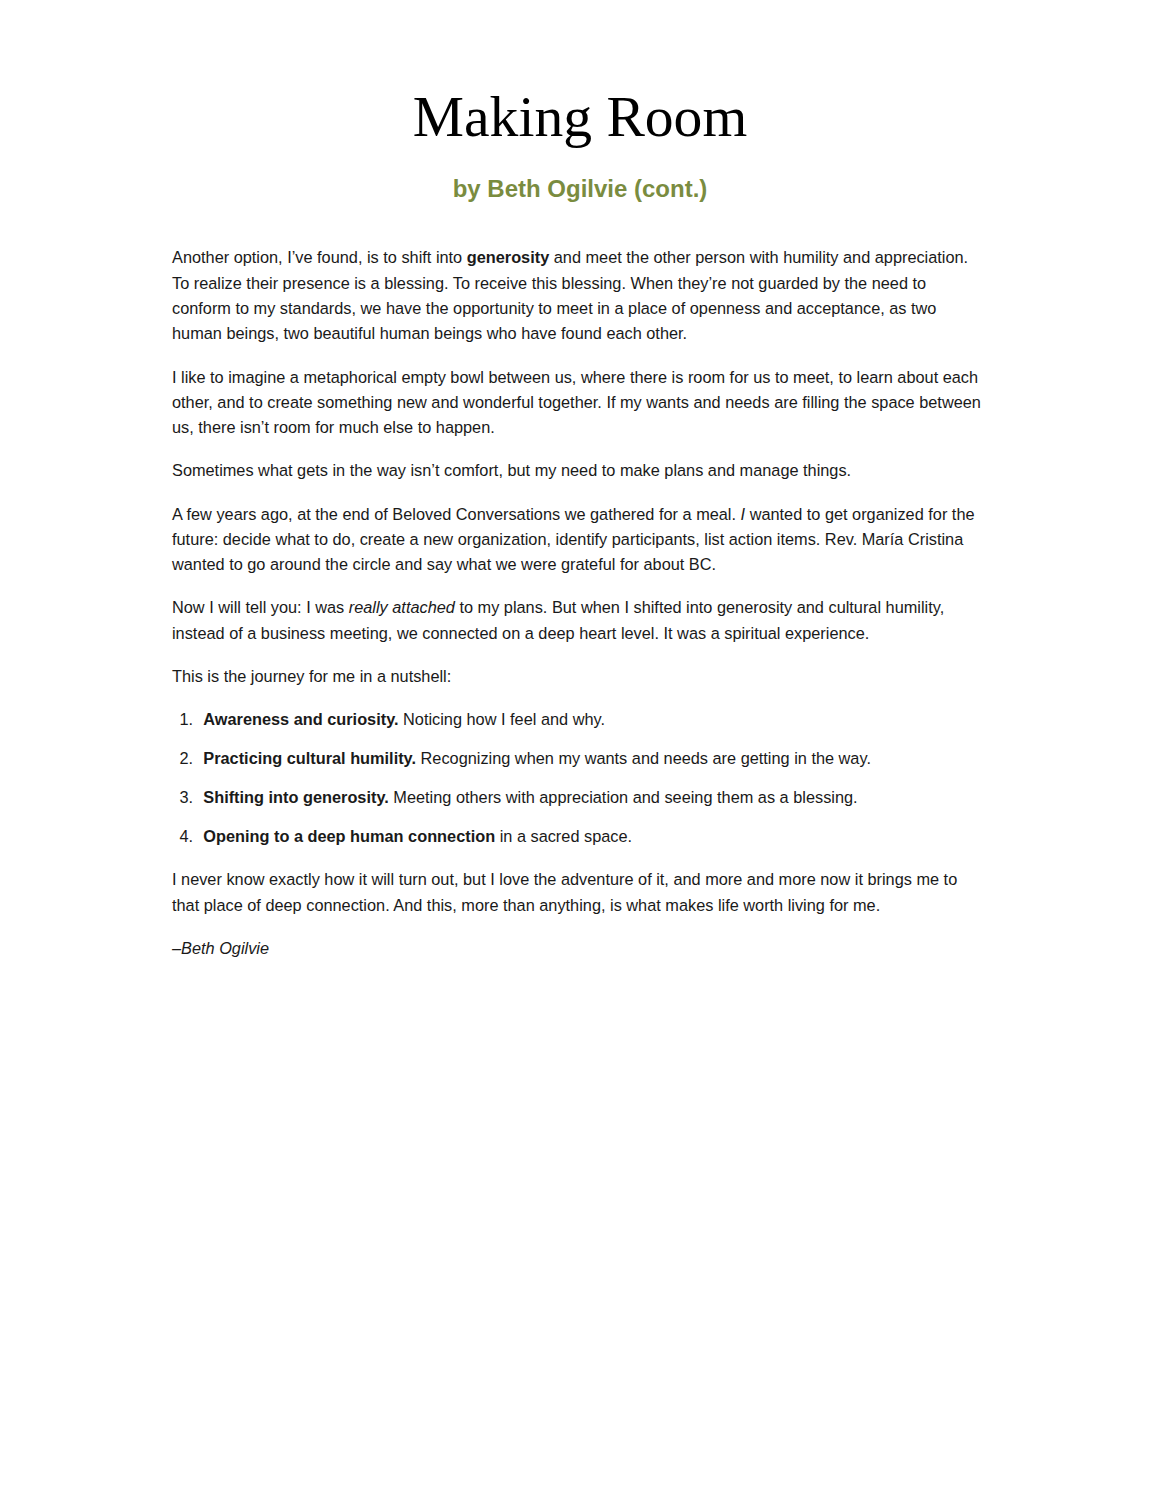Making Room
by Beth Ogilvie (cont.)
Another option, I’ve found, is to shift into generosity and meet the other person with humility and appreciation. To realize their presence is a blessing. To receive this blessing. When they’re not guarded by the need to conform to my standards, we have the opportunity to meet in a place of openness and acceptance, as two human beings, two beautiful human beings who have found each other.
I like to imagine a metaphorical empty bowl between us, where there is room for us to meet, to learn about each other, and to create something new and wonderful together. If my wants and needs are filling the space between us, there isn’t room for much else to happen.
Sometimes what gets in the way isn’t comfort, but my need to make plans and manage things.
A few years ago, at the end of Beloved Conversations we gathered for a meal. I wanted to get organized for the future: decide what to do, create a new organization, identify participants, list action items. Rev. María Cristina wanted to go around the circle and say what we were grateful for about BC.
Now I will tell you: I was really attached to my plans. But when I shifted into generosity and cultural humility, instead of a business meeting, we connected on a deep heart level. It was a spiritual experience.
This is the journey for me in a nutshell:
Awareness and curiosity. Noticing how I feel and why.
Practicing cultural humility. Recognizing when my wants and needs are getting in the way.
Shifting into generosity. Meeting others with appreciation and seeing them as a blessing.
Opening to a deep human connection in a sacred space.
I never know exactly how it will turn out, but I love the adventure of it, and more and more now it brings me to that place of deep connection. And this, more than anything, is what makes life worth living for me.
–Beth Ogilvie